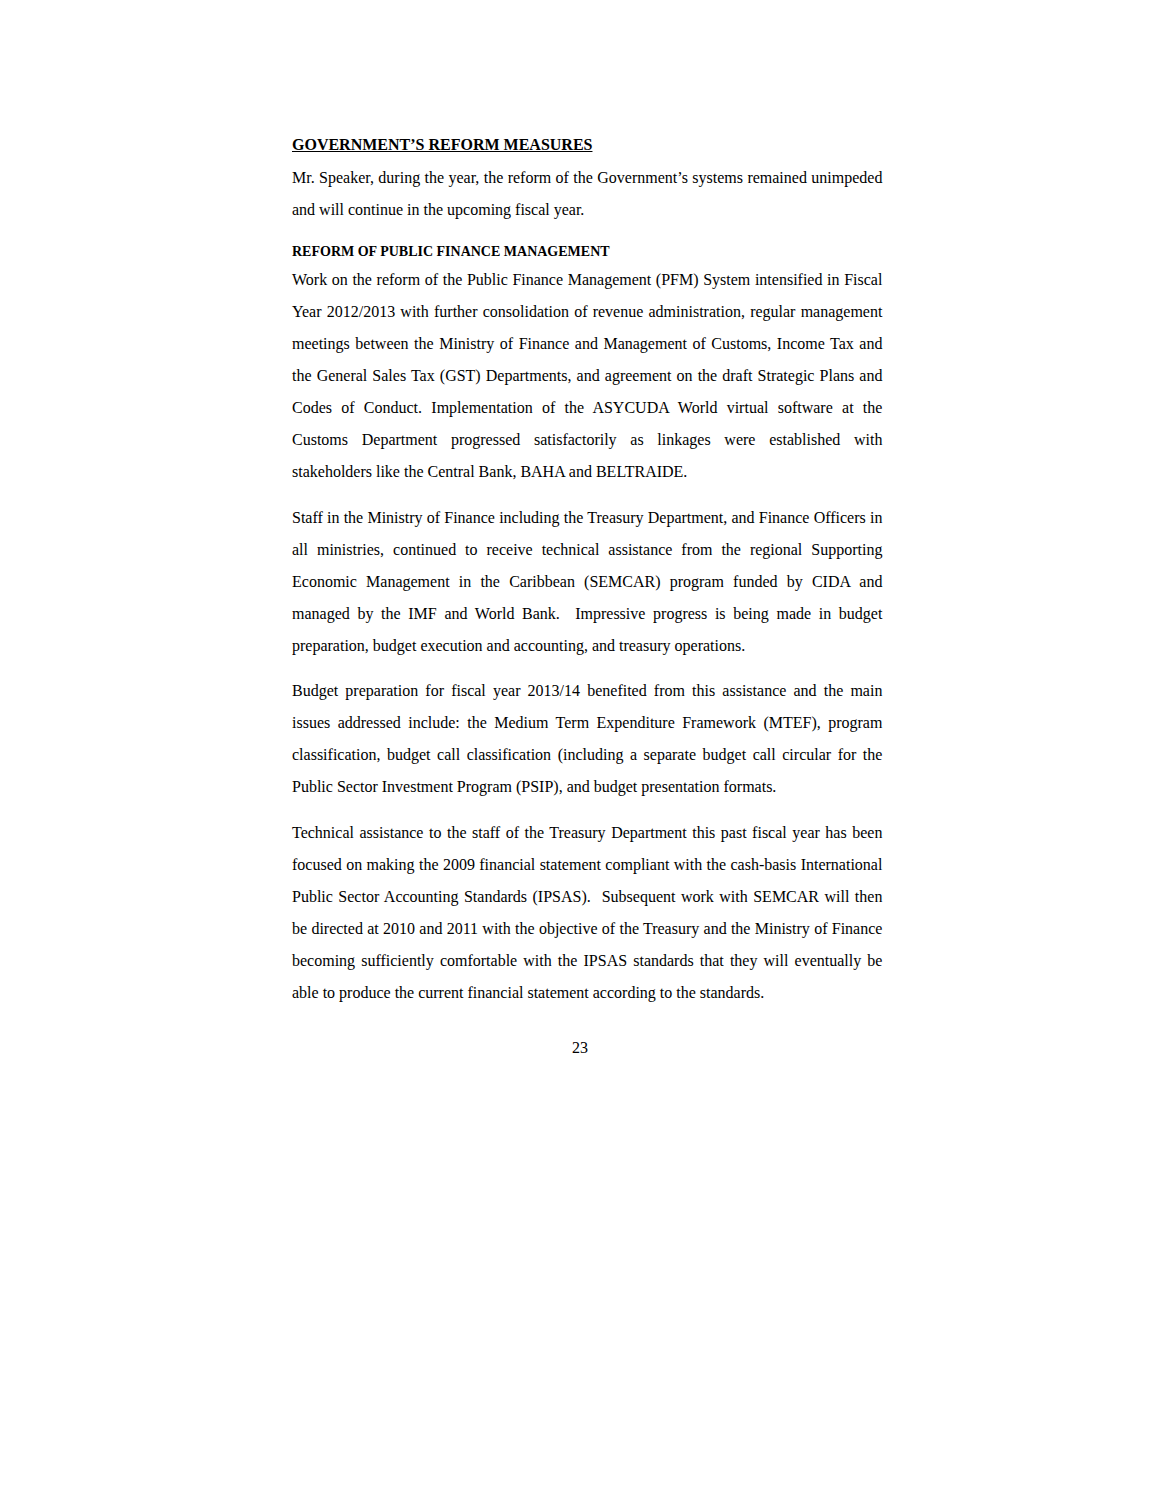GOVERNMENT’S REFORM MEASURES
Mr. Speaker, during the year, the reform of the Government’s systems remained unimpeded and will continue in the upcoming fiscal year.
Reform of Public Finance Management
Work on the reform of the Public Finance Management (PFM) System intensified in Fiscal Year 2012/2013 with further consolidation of revenue administration, regular management meetings between the Ministry of Finance and Management of Customs, Income Tax and the General Sales Tax (GST) Departments, and agreement on the draft Strategic Plans and Codes of Conduct. Implementation of the ASYCUDA World virtual software at the Customs Department progressed satisfactorily as linkages were established with stakeholders like the Central Bank, BAHA and BELTRAIDE.
Staff in the Ministry of Finance including the Treasury Department, and Finance Officers in all ministries, continued to receive technical assistance from the regional Supporting Economic Management in the Caribbean (SEMCAR) program funded by CIDA and managed by the IMF and World Bank. Impressive progress is being made in budget preparation, budget execution and accounting, and treasury operations.
Budget preparation for fiscal year 2013/14 benefited from this assistance and the main issues addressed include: the Medium Term Expenditure Framework (MTEF), program classification, budget call classification (including a separate budget call circular for the Public Sector Investment Program (PSIP), and budget presentation formats.
Technical assistance to the staff of the Treasury Department this past fiscal year has been focused on making the 2009 financial statement compliant with the cash-basis International Public Sector Accounting Standards (IPSAS). Subsequent work with SEMCAR will then be directed at 2010 and 2011 with the objective of the Treasury and the Ministry of Finance becoming sufficiently comfortable with the IPSAS standards that they will eventually be able to produce the current financial statement according to the standards.
23